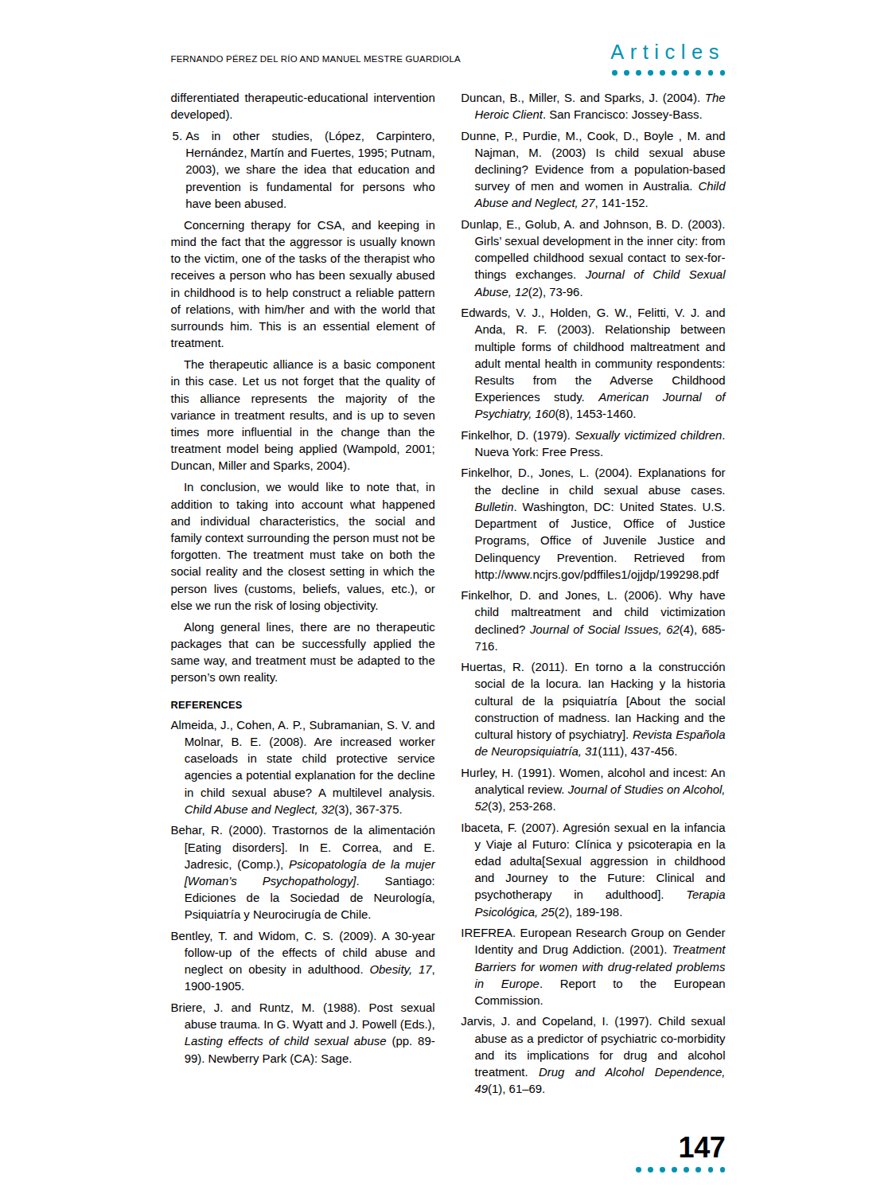Fernando Pérez del Río and Manuel Mestre Guardiola
Articles
differentiated therapeutic-educational intervention developed).
As in other studies, (López, Carpintero, Hernández, Martín and Fuertes, 1995; Putnam, 2003), we share the idea that education and prevention is fundamental for persons who have been abused.
Concerning therapy for CSA, and keeping in mind the fact that the aggressor is usually known to the victim, one of the tasks of the therapist who receives a person who has been sexually abused in childhood is to help construct a reliable pattern of relations, with him/her and with the world that surrounds him. This is an essential element of treatment.
The therapeutic alliance is a basic component in this case. Let us not forget that the quality of this alliance represents the majority of the variance in treatment results, and is up to seven times more influential in the change than the treatment model being applied (Wampold, 2001; Duncan, Miller and Sparks, 2004).
In conclusion, we would like to note that, in addition to taking into account what happened and individual characteristics, the social and family context surrounding the person must not be forgotten. The treatment must take on both the social reality and the closest setting in which the person lives (customs, beliefs, values, etc.), or else we run the risk of losing objectivity.
Along general lines, there are no therapeutic packages that can be successfully applied the same way, and treatment must be adapted to the person’s own reality.
References
Almeida, J., Cohen, A. P., Subramanian, S. V. and Molnar, B. E. (2008). Are increased worker caseloads in state child protective service agencies a potential explanation for the decline in child sexual abuse? A multilevel analysis. Child Abuse and Neglect, 32(3), 367-375.
Behar, R. (2000). Trastornos de la alimentación [Eating disorders]. In E. Correa, and E. Jadresic, (Comp.), Psicopatología de la mujer [Woman’s Psychopathology]. Santiago: Ediciones de la Sociedad de Neurología, Psiquiatría y Neurocirugía de Chile.
Bentley, T. and Widom, C. S. (2009). A 30-year follow-up of the effects of child abuse and neglect on obesity in adulthood. Obesity, 17, 1900-1905.
Briere, J. and Runtz, M. (1988). Post sexual abuse trauma. In G. Wyatt and J. Powell (Eds.), Lasting effects of child sexual abuse (pp. 89-99). Newberry Park (CA): Sage.
Duncan, B., Miller, S. and Sparks, J. (2004). The Heroic Client. San Francisco: Jossey-Bass.
Dunne, P., Purdie, M., Cook, D., Boyle , M. and Najman, M. (2003) Is child sexual abuse declining? Evidence from a population-based survey of men and women in Australia. Child Abuse and Neglect, 27, 141-152.
Dunlap, E., Golub, A. and Johnson, B. D. (2003). Girls’ sexual development in the inner city: from compelled childhood sexual contact to sex-for-things exchanges. Journal of Child Sexual Abuse, 12(2), 73-96.
Edwards, V. J., Holden, G. W., Felitti, V. J. and Anda, R. F. (2003). Relationship between multiple forms of childhood maltreatment and adult mental health in community respondents: Results from the Adverse Childhood Experiences study. American Journal of Psychiatry, 160(8), 1453-1460.
Finkelhor, D. (1979). Sexually victimized children. Nueva York: Free Press.
Finkelhor, D., Jones, L. (2004). Explanations for the decline in child sexual abuse cases. Bulletin. Washington, DC: United States. U.S. Department of Justice, Office of Justice Programs, Office of Juvenile Justice and Delinquency Prevention. Retrieved from http://www.ncjrs.gov/pdffiles1/ojjdp/199298.pdf
Finkelhor, D. and Jones, L. (2006). Why have child maltreatment and child victimization declined? Journal of Social Issues, 62(4), 685-716.
Huertas, R. (2011). En torno a la construcción social de la locura. Ian Hacking y la historia cultural de la psiquiatría [About the social construction of madness. Ian Hacking and the cultural history of psychiatry]. Revista Española de Neuropsiquiatría, 31(111), 437-456.
Hurley, H. (1991). Women, alcohol and incest: An analytical review. Journal of Studies on Alcohol, 52(3), 253-268.
Ibaceta, F. (2007). Agresión sexual en la infancia y Viaje al Futuro: Clínica y psicoterapia en la edad adulta[Sexual aggression in childhood and Journey to the Future: Clinical and psychotherapy in adulthood]. Terapia Psicológica, 25(2), 189-198.
IREFREA. European Research Group on Gender Identity and Drug Addiction. (2001). Treatment Barriers for women with drug-related problems in Europe. Report to the European Commission.
Jarvis, J. and Copeland, I. (1997). Child sexual abuse as a predictor of psychiatric co-morbidity and its implications for drug and alcohol treatment. Drug and Alcohol Dependence, 49(1), 61–69.
147